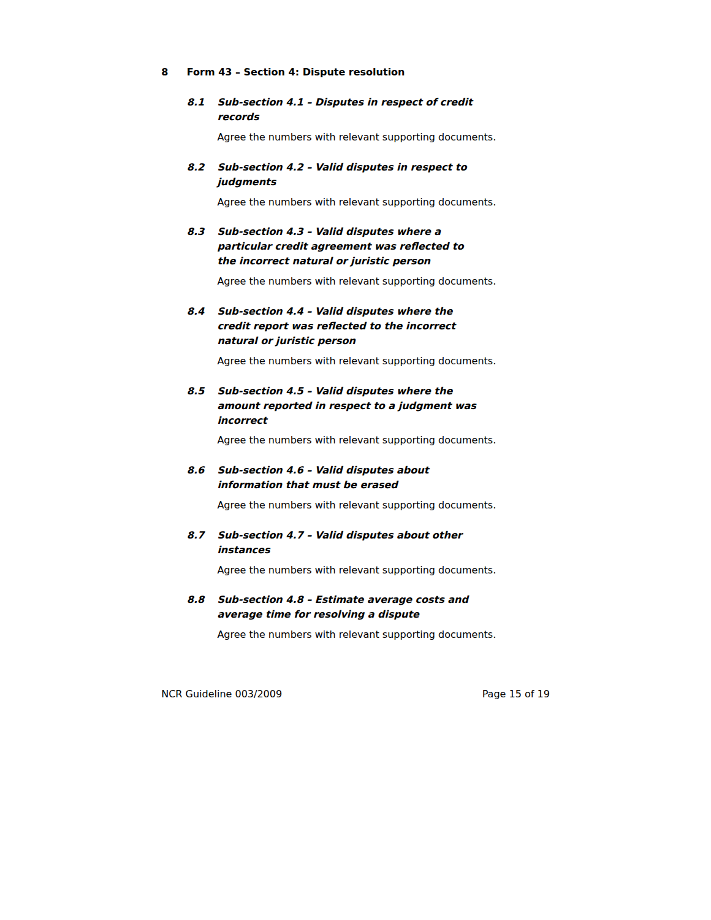8 Form 43 – Section 4: Dispute resolution
8.1 Sub-section 4.1 – Disputes in respect of credit records
Agree the numbers with relevant supporting documents.
8.2 Sub-section 4.2 – Valid disputes in respect to judgments
Agree the numbers with relevant supporting documents.
8.3 Sub-section 4.3 – Valid disputes where a particular credit agreement was reflected to the incorrect natural or juristic person
Agree the numbers with relevant supporting documents.
8.4 Sub-section 4.4 – Valid disputes where the credit report was reflected to the incorrect natural or juristic person
Agree the numbers with relevant supporting documents.
8.5 Sub-section 4.5 – Valid disputes where the amount reported in respect to a judgment was incorrect
Agree the numbers with relevant supporting documents.
8.6 Sub-section 4.6 – Valid disputes about information that must be erased
Agree the numbers with relevant supporting documents.
8.7 Sub-section 4.7 – Valid disputes about other instances
Agree the numbers with relevant supporting documents.
8.8 Sub-section 4.8 – Estimate average costs and average time for resolving a dispute
Agree the numbers with relevant supporting documents.
NCR Guideline 003/2009 Page 15 of 19